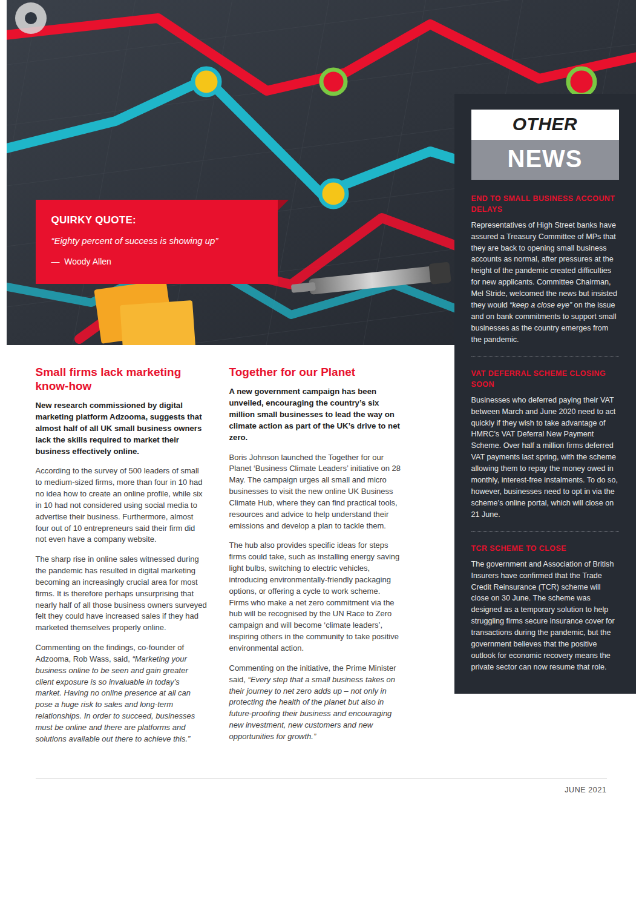QUIRKY QUOTE:
“Eighty percent of success is showing up”
— Woody Allen
OTHER
NEWS
End to small business account delays
Representatives of High Street banks have assured a Treasury Committee of MPs that they are back to opening small business accounts as normal, after pressures at the height of the pandemic created difficulties for new applicants. Committee Chairman, Mel Stride, welcomed the news but insisted they would “keep a close eye” on the issue and on bank commitments to support small businesses as the country emerges from the pandemic.
VAT deferral scheme closing soon
Businesses who deferred paying their VAT between March and June 2020 need to act quickly if they wish to take advantage of HMRC’s VAT Deferral New Payment Scheme. Over half a million firms deferred VAT payments last spring, with the scheme allowing them to repay the money owed in monthly, interest-free instalments. To do so, however, businesses need to opt in via the scheme’s online portal, which will close on 21 June.
TCR scheme to close
The government and Association of British Insurers have confirmed that the Trade Credit Reinsurance (TCR) scheme will close on 30 June. The scheme was designed as a temporary solution to help struggling firms secure insurance cover for transactions during the pandemic, but the government believes that the positive outlook for economic recovery means the private sector can now resume that role.
Small firms lack marketing know-how
New research commissioned by digital marketing platform Adzooma, suggests that almost half of all UK small business owners lack the skills required to market their business effectively online.
According to the survey of 500 leaders of small to medium-sized firms, more than four in 10 had no idea how to create an online profile, while six in 10 had not considered using social media to advertise their business. Furthermore, almost four out of 10 entrepreneurs said their firm did not even have a company website.
The sharp rise in online sales witnessed during the pandemic has resulted in digital marketing becoming an increasingly crucial area for most firms. It is therefore perhaps unsurprising that nearly half of all those business owners surveyed felt they could have increased sales if they had marketed themselves properly online.
Commenting on the findings, co-founder of Adzooma, Rob Wass, said, “Marketing your business online to be seen and gain greater client exposure is so invaluable in today’s market. Having no online presence at all can pose a huge risk to sales and long-term relationships. In order to succeed, businesses must be online and there are platforms and solutions available out there to achieve this.”
Together for our Planet
A new government campaign has been unveiled, encouraging the country’s six million small businesses to lead the way on climate action as part of the UK’s drive to net zero.
Boris Johnson launched the Together for our Planet ‘Business Climate Leaders’ initiative on 28 May. The campaign urges all small and micro businesses to visit the new online UK Business Climate Hub, where they can find practical tools, resources and advice to help understand their emissions and develop a plan to tackle them.
The hub also provides specific ideas for steps firms could take, such as installing energy saving light bulbs, switching to electric vehicles, introducing environmentally-friendly packaging options, or offering a cycle to work scheme. Firms who make a net zero commitment via the hub will be recognised by the UN Race to Zero campaign and will become ‘climate leaders’, inspiring others in the community to take positive environmental action.
Commenting on the initiative, the Prime Minister said, “Every step that a small business takes on their journey to net zero adds up – not only in protecting the health of the planet but also in future-proofing their business and encouraging new investment, new customers and new opportunities for growth.”
JUNE 2021